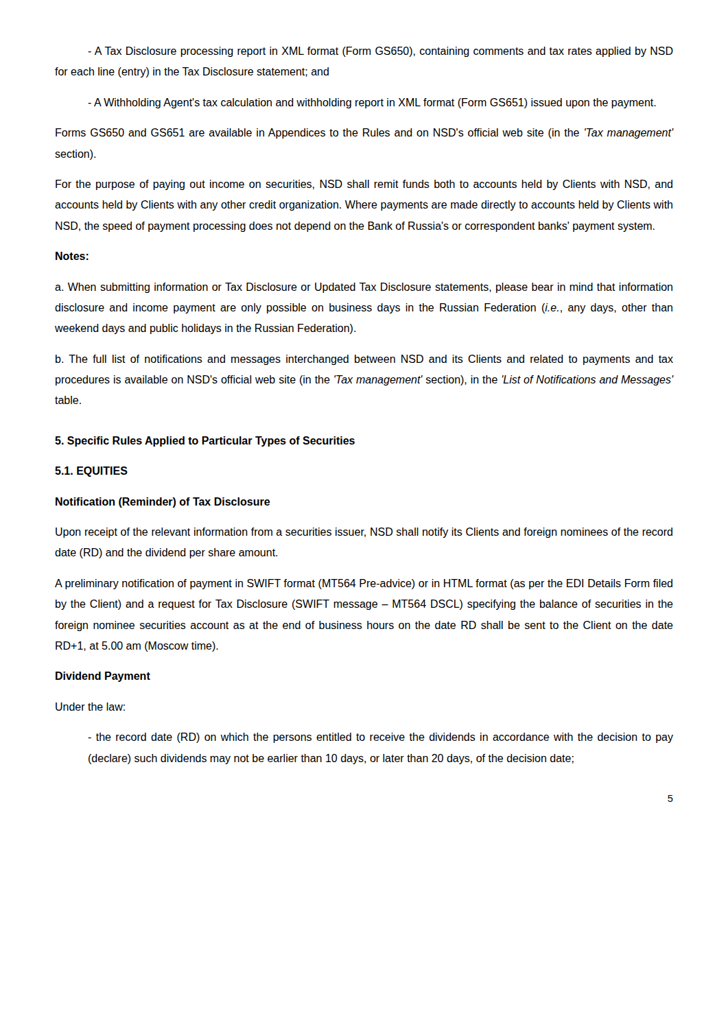- A Tax Disclosure processing report in XML format (Form GS650), containing comments and tax rates applied by NSD for each line (entry) in the Tax Disclosure statement; and
- A Withholding Agent's tax calculation and withholding report in XML format (Form GS651) issued upon the payment.
Forms GS650 and GS651 are available in Appendices to the Rules and on NSD's official web site (in the 'Tax management' section).
For the purpose of paying out income on securities, NSD shall remit funds both to accounts held by Clients with NSD, and accounts held by Clients with any other credit organization. Where payments are made directly to accounts held by Clients with NSD, the speed of payment processing does not depend on the Bank of Russia's or correspondent banks' payment system.
Notes:
a. When submitting information or Tax Disclosure or Updated Tax Disclosure statements, please bear in mind that information disclosure and income payment are only possible on business days in the Russian Federation (i.e., any days, other than weekend days and public holidays in the Russian Federation).
b. The full list of notifications and messages interchanged between NSD and its Clients and related to payments and tax procedures is available on NSD's official web site (in the 'Tax management' section), in the 'List of Notifications and Messages' table.
5. Specific Rules Applied to Particular Types of Securities
5.1. EQUITIES
Notification (Reminder) of Tax Disclosure
Upon receipt of the relevant information from a securities issuer, NSD shall notify its Clients and foreign nominees of the record date (RD) and the dividend per share amount.
A preliminary notification of payment in SWIFT format (MT564 Pre-advice) or in HTML format (as per the EDI Details Form filed by the Client) and a request for Tax Disclosure (SWIFT message – MT564 DSCL) specifying the balance of securities in the foreign nominee securities account as at the end of business hours on the date RD shall be sent to the Client on the date RD+1, at 5.00 am (Moscow time).
Dividend Payment
Under the law:
- the record date (RD) on which the persons entitled to receive the dividends in accordance with the decision to pay (declare) such dividends may not be earlier than 10 days, or later than 20 days, of the decision date;
5